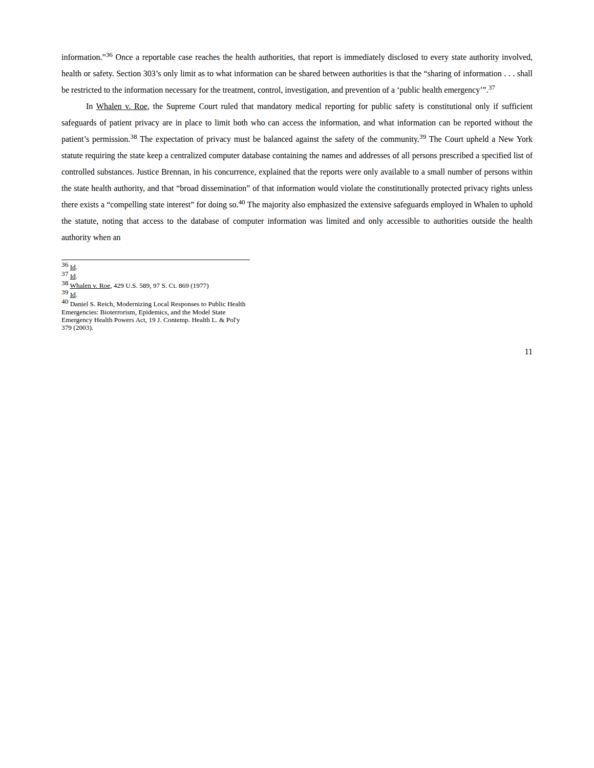information.”36 Once a reportable case reaches the health authorities, that report is immediately disclosed to every state authority involved, health or safety. Section 303’s only limit as to what information can be shared between authorities is that the “sharing of information . . . shall be restricted to the information necessary for the treatment, control, investigation, and prevention of a ‘public health emergency’”.37
In Whalen v. Roe, the Supreme Court ruled that mandatory medical reporting for public safety is constitutional only if sufficient safeguards of patient privacy are in place to limit both who can access the information, and what information can be reported without the patient’s permission.38 The expectation of privacy must be balanced against the safety of the community.39 The Court upheld a New York statute requiring the state keep a centralized computer database containing the names and addresses of all persons prescribed a specified list of controlled substances. Justice Brennan, in his concurrence, explained that the reports were only available to a small number of persons within the state health authority, and that “broad dissemination” of that information would violate the constitutionally protected privacy rights unless there exists a “compelling state interest” for doing so.40 The majority also emphasized the extensive safeguards employed in Whalen to uphold the statute, noting that access to the database of computer information was limited and only accessible to authorities outside the health authority when an
36 Id.
37 Id.
38 Whalen v. Roe, 429 U.S. 589, 97 S. Ct. 869 (1977)
39 Id.
40 Daniel S. Reich, Modernizing Local Responses to Public Health Emergencies: Bioterrorism, Epidemics, and the Model State Emergency Health Powers Act, 19 J. Contemp. Health L. & Pol'y 379 (2003).
11